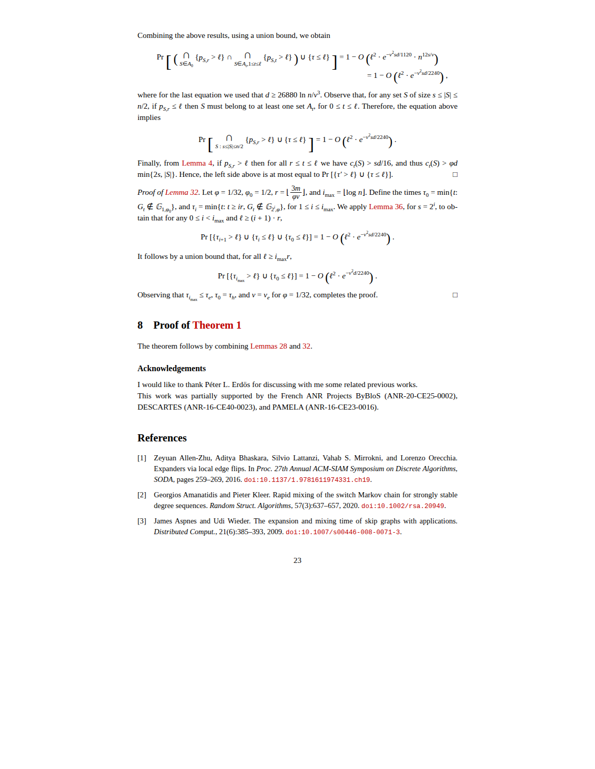Combining the above results, using a union bound, we obtain
Pr [ ( ∩ S∈A0 {pS,r > ℓ} ∩ ∩ S∈At,1≤t≤ℓ {pS,t > ℓ} ) ∪ {τ ≤ ℓ} ] = 1 − O (ℓ2 · e−ν2sd/1120 · n12s/ν) = 1 − O (ℓ2 · e−ν2sd/2240) ,
where for the last equation we used that d ≥ 26880 ln n/ν3. Observe that, for any set S of size s ≤ |S| ≤ n/2, if pS,r ≤ ℓ then S must belong to at least one set At, for 0 ≤ t ≤ ℓ. Therefore, the equation above implies
Pr [ ∩ S : s≤|S|≤n/2 {pS,r > ℓ} ∪ {τ ≤ ℓ} ] = 1 − O (ℓ2 · e−ν2sd/2240) .
Finally, from Lemma 4, if pS,r > ℓ then for all r ≤ t ≤ ℓ we have ct(S) > sd/16, and thus ct(S) > φd min{2s, |S|}. Hence, the left side above is at most equal to Pr [{τ′ > ℓ} ∪ {τ ≤ ℓ}]. □
Proof of Lemma 32. Let φ = 1/32, φ0 = 1/2, r = ⌊3m φν⌋, and imax = ⌊log n⌋. Define the times τ0 = min{t: Gt ∉ 𝔾1,φ0}, and τi = min{t: t ≥ ir, Gt ∉ 𝔾2i,φ}, for 1 ≤ i ≤ imax. We apply Lemma 36, for s = 2i, to obtain that for any 0 ≤ i < imax and ℓ ≥ (i + 1) · r,
Pr [{τi+1 > ℓ} ∪ {τi ≤ ℓ} ∪ {τ0 ≤ ℓ}] = 1 − O (ℓ2 · e−ν2sd/2240) .
It follows by a union bound that, for all ℓ ≥ imaxr,
Pr [{τimax > ℓ} ∪ {τ0 ≤ ℓ}] = 1 − O (ℓ2 · e−ν2d/2240) .
Observing that τimax ≤ τe, τ0 = τh, and ν = νe for φ = 1/32, completes the proof. □
8 Proof of Theorem 1
The theorem follows by combining Lemmas 28 and 32.
Acknowledgements
I would like to thank Péter L. Erdös for discussing with me some related previous works.
This work was partially supported by the French ANR Projects ByBloS (ANR-20-CE25-0002), DESCARTES (ANR-16-CE40-0023), and PAMELA (ANR-16-CE23-0016).
References
Zeyuan Allen-Zhu, Aditya Bhaskara, Silvio Lattanzi, Vahab S. Mirrokni, and Lorenzo Orecchia. Expanders via local edge flips. In Proc. 27th Annual ACM-SIAM Symposium on Discrete Algorithms, SODA, pages 259–269, 2016. doi:10.1137/1.9781611974331.ch19.
Georgios Amanatidis and Pieter Kleer. Rapid mixing of the switch Markov chain for strongly stable degree sequences. Random Struct. Algorithms, 57(3):637–657, 2020. doi:10.1002/rsa.20949.
James Aspnes and Udi Wieder. The expansion and mixing time of skip graphs with applications. Distributed Comput., 21(6):385–393, 2009. doi:10.1007/s00446-008-0071-3.
23